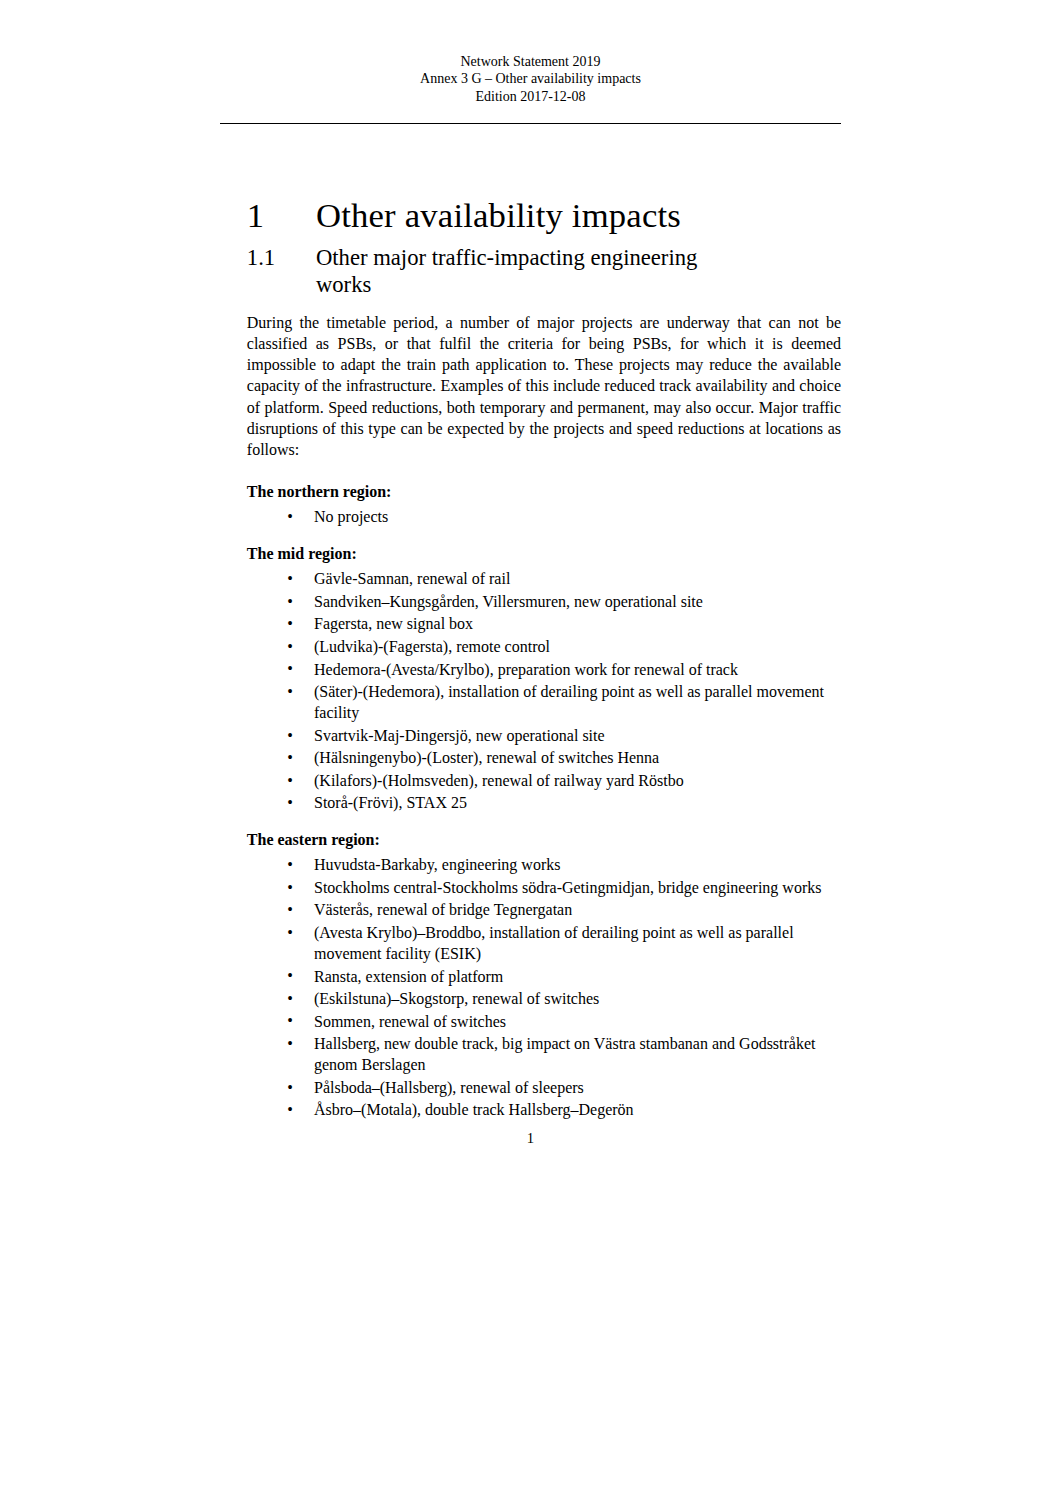Network Statement 2019 Annex 3 G – Other availability impacts Edition 2017-12-08
1 Other availability impacts
1.1 Other major traffic-impacting engineering works
During the timetable period, a number of major projects are underway that can not be classified as PSBs, or that fulfil the criteria for being PSBs, for which it is deemed impossible to adapt the train path application to. These projects may reduce the available capacity of the infrastructure. Examples of this include reduced track availability and choice of platform. Speed reductions, both temporary and permanent, may also occur. Major traffic disruptions of this type can be expected by the projects and speed reductions at locations as follows:
The northern region:
No projects
The mid region:
Gävle-Samnan, renewal of rail
Sandviken–Kungsgården, Villersmuren, new operational site
Fagersta, new signal box
(Ludvika)-(Fagersta), remote control
Hedemora-(Avesta/Krylbo), preparation work for renewal of track
(Säter)-(Hedemora), installation of derailing point as well as parallel movement facility
Svartvik-Maj-Dingersjö, new operational site
(Hälsningenybo)-(Loster), renewal of switches Henna
(Kilafors)-(Holmsveden), renewal of railway yard Röstbo
Storå-(Frövi), STAX 25
The eastern region:
Huvudsta-Barkaby, engineering works
Stockholms central-Stockholms södra-Getingmidjan, bridge engineering works
Västerås, renewal of bridge Tegnergatan
(Avesta Krylbo)–Broddbo, installation of derailing point as well as parallel movement facility (ESIK)
Ransta, extension of platform
(Eskilstuna)–Skogstorp, renewal of switches
Sommen, renewal of switches
Hallsberg, new double track, big impact on Västra stambanan and Godsstråket genom Berslagen
Pålsboda–(Hallsberg), renewal of sleepers
Åsbro–(Motala), double track Hallsberg–Degerön
1